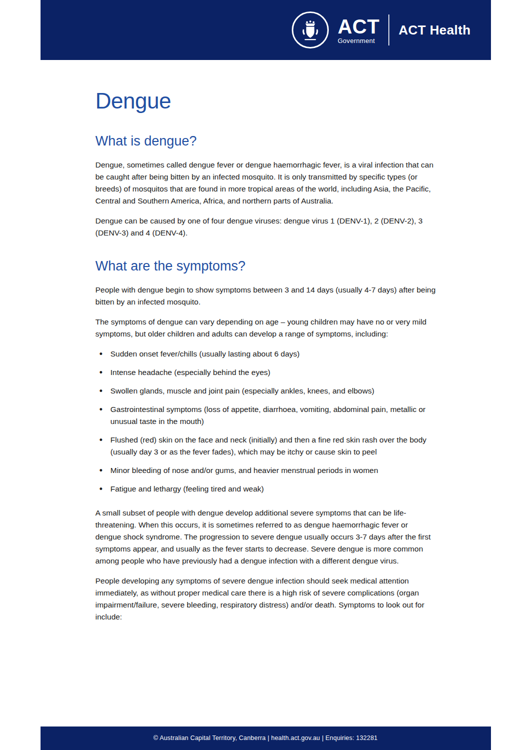ACT Government
ACT Health
Dengue
What is dengue?
Dengue, sometimes called dengue fever or dengue haemorrhagic fever, is a viral infection that can be caught after being bitten by an infected mosquito. It is only transmitted by specific types (or breeds) of mosquitos that are found in more tropical areas of the world, including Asia, the Pacific, Central and Southern America, Africa, and northern parts of Australia.
Dengue can be caused by one of four dengue viruses: dengue virus 1 (DENV-1), 2 (DENV-2), 3 (DENV-3) and 4 (DENV-4).
What are the symptoms?
People with dengue begin to show symptoms between 3 and 14 days (usually 4-7 days) after being bitten by an infected mosquito.
The symptoms of dengue can vary depending on age – young children may have no or very mild symptoms, but older children and adults can develop a range of symptoms, including:
Sudden onset fever/chills (usually lasting about 6 days)
Intense headache (especially behind the eyes)
Swollen glands, muscle and joint pain (especially ankles, knees, and elbows)
Gastrointestinal symptoms (loss of appetite, diarrhoea, vomiting, abdominal pain, metallic or unusual taste in the mouth)
Flushed (red) skin on the face and neck (initially) and then a fine red skin rash over the body (usually day 3 or as the fever fades), which may be itchy or cause skin to peel
Minor bleeding of nose and/or gums, and heavier menstrual periods in women
Fatigue and lethargy (feeling tired and weak)
A small subset of people with dengue develop additional severe symptoms that can be life-threatening. When this occurs, it is sometimes referred to as dengue haemorrhagic fever or dengue shock syndrome. The progression to severe dengue usually occurs 3-7 days after the first symptoms appear, and usually as the fever starts to decrease. Severe dengue is more common among people who have previously had a dengue infection with a different dengue virus.
People developing any symptoms of severe dengue infection should seek medical attention immediately, as without proper medical care there is a high risk of severe complications (organ impairment/failure, severe bleeding, respiratory distress) and/or death. Symptoms to look out for include:
© Australian Capital Territory, Canberra | health.act.gov.au | Enquiries: 132281